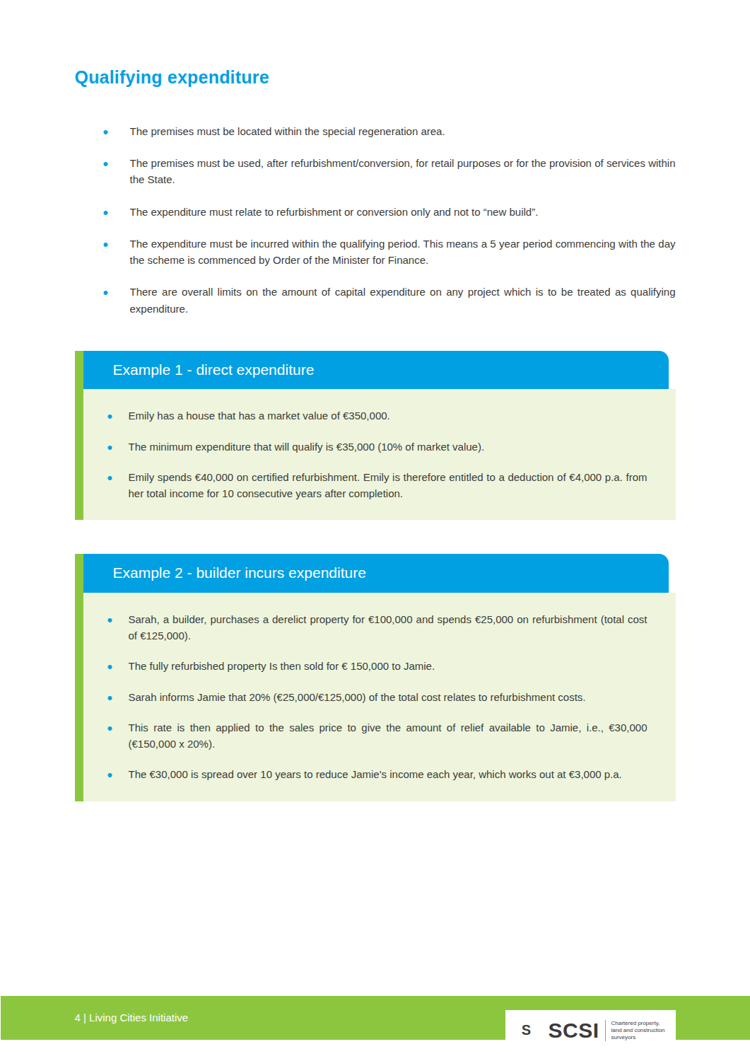Qualifying expenditure
The premises must be located within the special regeneration area.
The premises must be used, after refurbishment/conversion, for retail purposes or for the provision of services within the State.
The expenditure must relate to refurbishment or conversion only and not to “new build”.
The expenditure must be incurred within the qualifying period. This means a 5 year period commencing with the day the scheme is commenced by Order of the Minister for Finance.
There are overall limits on the amount of capital expenditure on any project which is to be treated as qualifying expenditure.
Example 1 - direct expenditure
Emily has a house that has a market value of €350,000.
The minimum expenditure that will qualify is €35,000 (10% of market value).
Emily spends €40,000 on certified refurbishment. Emily is therefore entitled to a deduction of €4,000 p.a. from her total income for 10 consecutive years after completion.
Example 2 - builder incurs expenditure
Sarah, a builder, purchases a derelict property for €100,000 and spends €25,000 on refurbishment (total cost of €125,000).
The fully refurbished property Is then sold for € 150,000 to Jamie.
Sarah informs Jamie that 20% (€25,000/€125,000) of the total cost relates to refurbishment costs.
This rate is then applied to the sales price to give the amount of relief available to Jamie, i.e., €30,000 (€150,000 x 20%).
The €30,000 is spread over 10 years to reduce Jamie's income each year, which works out at €3,000 p.a.
4 | Living Cities Initiative
S
SCSI
Chartered property, land and construction surveyors